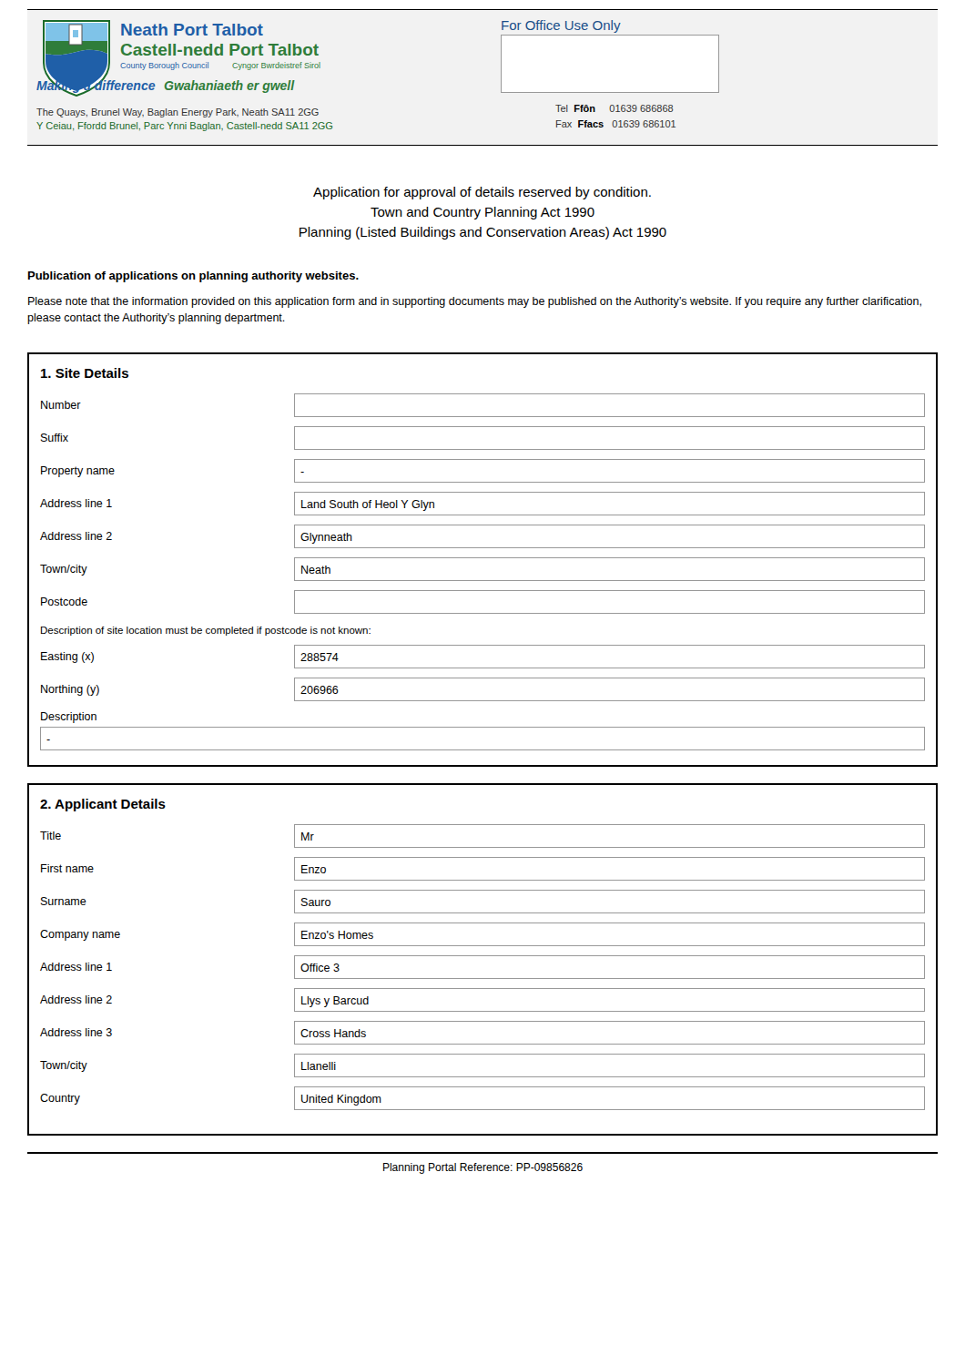Neath Port Talbot Castell-nedd Port Talbot County Borough Council Cyngor Bwrdeistref Sirol Making a difference Gwahaniaeth er gwell
The Quays, Brunel Way, Baglan Energy Park, Neath SA11 2GG
Y Ceiau, Ffordd Brunel, Parc Ynni Baglan, Castell-nedd SA11 2GG
For Office Use Only
Tel Ffôn 01639 686868
Fax Ffacs 01639 686101
Application for approval of details reserved by condition.
Town and Country Planning Act 1990
Planning (Listed Buildings and Conservation Areas) Act 1990
Publication of applications on planning authority websites.
Please note that the information provided on this application form and in supporting documents may be published on the Authority’s website. If you require any further clarification, please contact the Authority’s planning department.
1. Site Details
| Number | |
| Suffix | |
| Property name | - |
| Address line 1 | Land South of Heol Y Glyn |
| Address line 2 | Glynneath |
| Town/city | Neath |
| Postcode | |
Description of site location must be completed if postcode is not known:
| Easting (x) | 288574 |
| Northing (y) | 206966 |
Description
-
2. Applicant Details
| Title | Mr |
| First name | Enzo |
| Surname | Sauro |
| Company name | Enzo's Homes |
| Address line 1 | Office 3 |
| Address line 2 | Llys y Barcud |
| Address line 3 | Cross Hands |
| Town/city | Llanelli |
| Country | United Kingdom |
Planning Portal Reference: PP-09856826